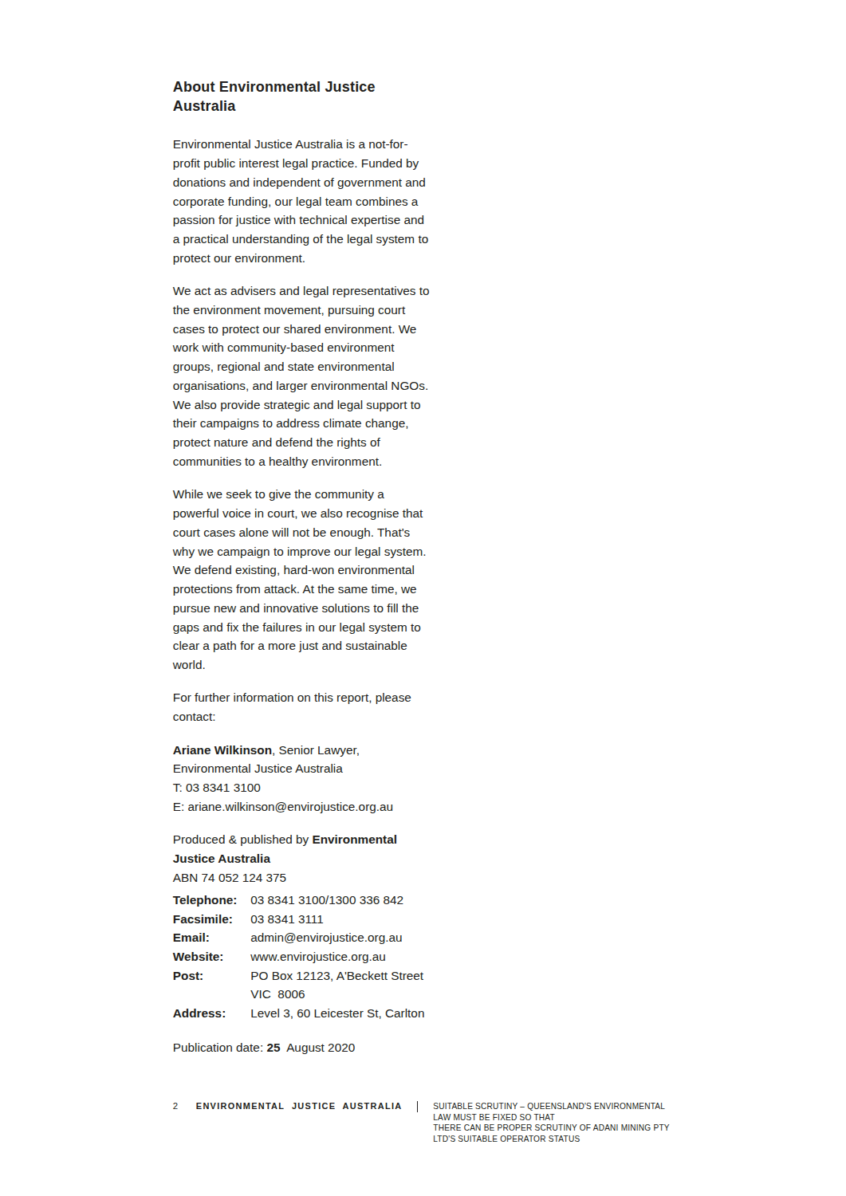About Environmental Justice Australia
Environmental Justice Australia is a not-for-profit public interest legal practice. Funded by donations and independent of government and corporate funding, our legal team combines a passion for justice with technical expertise and a practical understanding of the legal system to protect our environment.
We act as advisers and legal representatives to the environment movement, pursuing court cases to protect our shared environment. We work with community-based environment groups, regional and state environmental organisations, and larger environmental NGOs. We also provide strategic and legal support to their campaigns to address climate change, protect nature and defend the rights of communities to a healthy environment.
While we seek to give the community a powerful voice in court, we also recognise that court cases alone will not be enough. That's why we campaign to improve our legal system. We defend existing, hard-won environmental protections from attack. At the same time, we pursue new and innovative solutions to fill the gaps and fix the failures in our legal system to clear a path for a more just and sustainable world.
For further information on this report, please contact:
Ariane Wilkinson, Senior Lawyer, Environmental Justice Australia
T: 03 8341 3100
E: ariane.wilkinson@envirojustice.org.au
Produced & published by Environmental Justice Australia
ABN 74 052 124 375
| Telephone: | 03 8341 3100/1300 336 842 |
| Facsimile: | 03 8341 3111 |
| Email: | admin@envirojustice.org.au |
| Website: | www.envirojustice.org.au |
| Post: | PO Box 12123, A'Beckett Street VIC 8006 |
| Address: | Level 3, 60 Leicester St, Carlton |
Publication date: 25 August 2020
2
ENVIRONMENTAL JUSTICE AUSTRALIA
Suitable scrutiny – Queensland's environmental law must be fixed so that
there can be proper scrutiny of Adani Mining Pty Ltd's suitable operator status